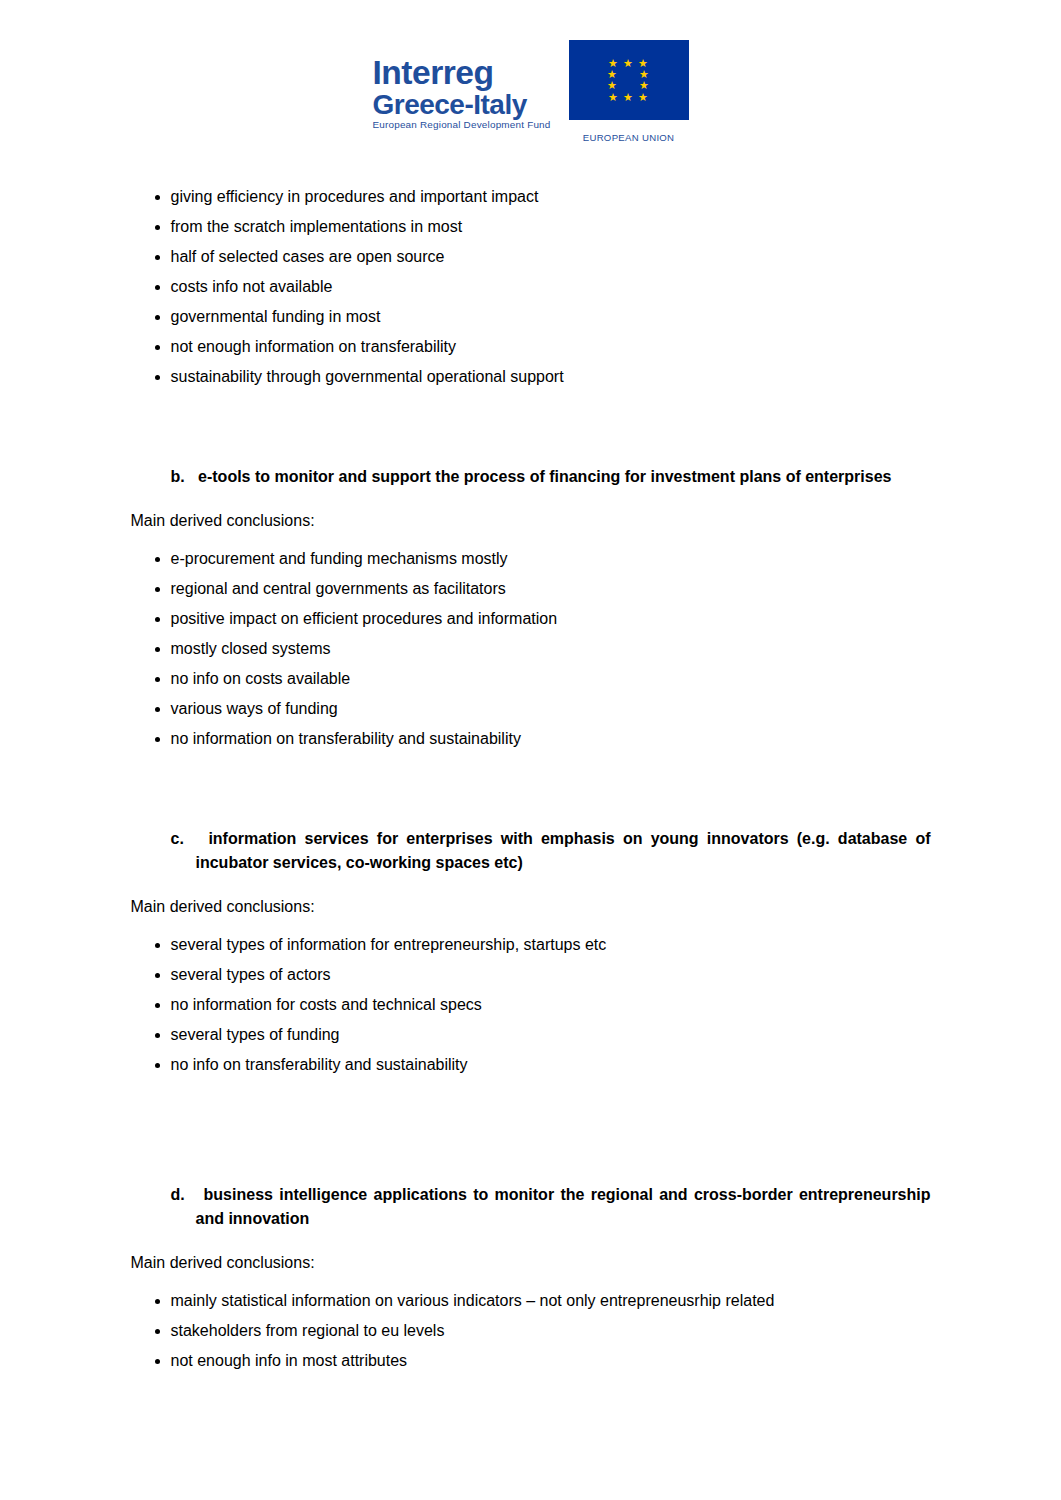Interreg
Greece-Italy
European Regional Development Fund
★ ★ ★
★ ★
★ ★
★ ★ ★
EUROPEAN UNION
giving efficiency in procedures and important impact
from the scratch implementations in most
half of selected cases are open source
costs info not available
governmental funding in most
not enough information on transferability
sustainability through governmental operational support
b. e-tools to monitor and support the process of financing for investment plans of enterprises
Main derived conclusions:
e-procurement and funding mechanisms mostly
regional and central governments as facilitators
positive impact on efficient procedures and information
mostly closed systems
no info on costs available
various ways of funding
no information on transferability and sustainability
c. information services for enterprises with emphasis on young innovators (e.g. database of incubator services, co-working spaces etc)
Main derived conclusions:
several types of information for entrepreneurship, startups etc
several types of actors
no information for costs and technical specs
several types of funding
no info on transferability and sustainability
d. business intelligence applications to monitor the regional and cross-border entrepreneurship and innovation
Main derived conclusions:
mainly statistical information on various indicators – not only entrepreneusrhip related
stakeholders from regional to eu levels
not enough info in most attributes